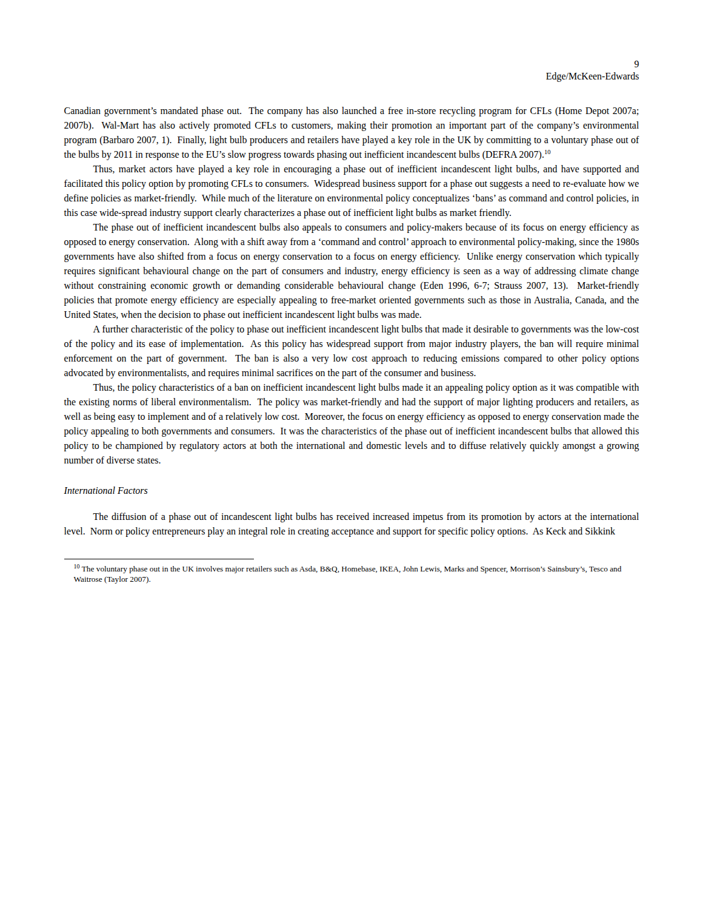9 Edge/McKeen-Edwards
Canadian government’s mandated phase out. The company has also launched a free in-store recycling program for CFLs (Home Depot 2007a; 2007b). Wal-Mart has also actively promoted CFLs to customers, making their promotion an important part of the company’s environmental program (Barbaro 2007, 1). Finally, light bulb producers and retailers have played a key role in the UK by committing to a voluntary phase out of the bulbs by 2011 in response to the EU’s slow progress towards phasing out inefficient incandescent bulbs (DEFRA 2007).10
Thus, market actors have played a key role in encouraging a phase out of inefficient incandescent light bulbs, and have supported and facilitated this policy option by promoting CFLs to consumers. Widespread business support for a phase out suggests a need to re-evaluate how we define policies as market-friendly. While much of the literature on environmental policy conceptualizes ‘bans’ as command and control policies, in this case wide-spread industry support clearly characterizes a phase out of inefficient light bulbs as market friendly.
The phase out of inefficient incandescent bulbs also appeals to consumers and policy-makers because of its focus on energy efficiency as opposed to energy conservation. Along with a shift away from a ‘command and control’ approach to environmental policy-making, since the 1980s governments have also shifted from a focus on energy conservation to a focus on energy efficiency. Unlike energy conservation which typically requires significant behavioural change on the part of consumers and industry, energy efficiency is seen as a way of addressing climate change without constraining economic growth or demanding considerable behavioural change (Eden 1996, 6-7; Strauss 2007, 13). Market-friendly policies that promote energy efficiency are especially appealing to free-market oriented governments such as those in Australia, Canada, and the United States, when the decision to phase out inefficient incandescent light bulbs was made.
A further characteristic of the policy to phase out inefficient incandescent light bulbs that made it desirable to governments was the low-cost of the policy and its ease of implementation. As this policy has widespread support from major industry players, the ban will require minimal enforcement on the part of government. The ban is also a very low cost approach to reducing emissions compared to other policy options advocated by environmentalists, and requires minimal sacrifices on the part of the consumer and business.
Thus, the policy characteristics of a ban on inefficient incandescent light bulbs made it an appealing policy option as it was compatible with the existing norms of liberal environmentalism. The policy was market-friendly and had the support of major lighting producers and retailers, as well as being easy to implement and of a relatively low cost. Moreover, the focus on energy efficiency as opposed to energy conservation made the policy appealing to both governments and consumers. It was the characteristics of the phase out of inefficient incandescent bulbs that allowed this policy to be championed by regulatory actors at both the international and domestic levels and to diffuse relatively quickly amongst a growing number of diverse states.
International Factors
The diffusion of a phase out of incandescent light bulbs has received increased impetus from its promotion by actors at the international level. Norm or policy entrepreneurs play an integral role in creating acceptance and support for specific policy options. As Keck and Sikkink
10 The voluntary phase out in the UK involves major retailers such as Asda, B&Q, Homebase, IKEA, John Lewis, Marks and Spencer, Morrison’s Sainsbury’s, Tesco and Waitrose (Taylor 2007).